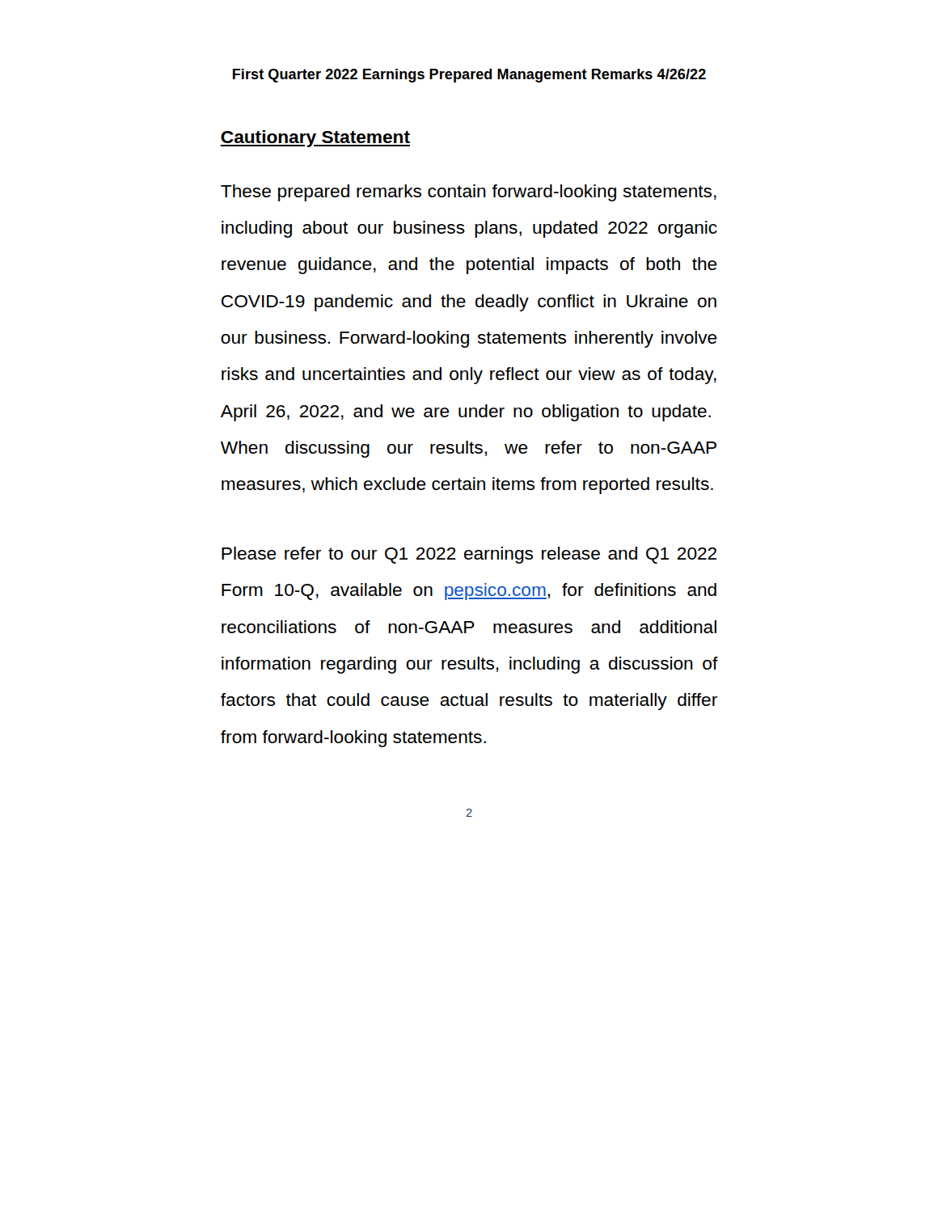First Quarter 2022 Earnings Prepared Management Remarks 4/26/22
Cautionary Statement
These prepared remarks contain forward-looking statements, including about our business plans, updated 2022 organic revenue guidance, and the potential impacts of both the COVID-19 pandemic and the deadly conflict in Ukraine on our business. Forward-looking statements inherently involve risks and uncertainties and only reflect our view as of today, April 26, 2022, and we are under no obligation to update. When discussing our results, we refer to non-GAAP measures, which exclude certain items from reported results.
Please refer to our Q1 2022 earnings release and Q1 2022 Form 10-Q, available on pepsico.com, for definitions and reconciliations of non-GAAP measures and additional information regarding our results, including a discussion of factors that could cause actual results to materially differ from forward-looking statements.
2